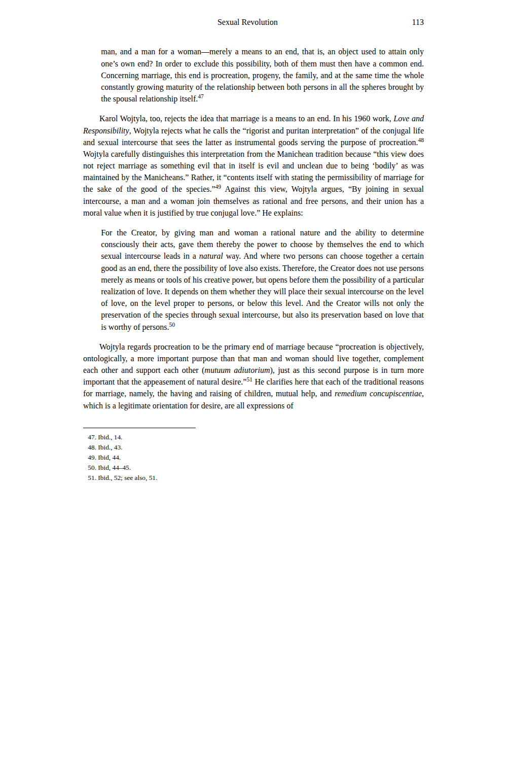Sexual Revolution 113
man, and a man for a woman—merely a means to an end, that is, an object used to attain only one’s own end? In order to exclude this possibility, both of them must then have a common end. Concerning marriage, this end is procreation, progeny, the family, and at the same time the whole constantly growing maturity of the relationship between both persons in all the spheres brought by the spousal relationship itself.47
Karol Wojtyla, too, rejects the idea that marriage is a means to an end. In his 1960 work, Love and Responsibility, Wojtyla rejects what he calls the “rigorist and puritan interpretation” of the conjugal life and sexual intercourse that sees the latter as instrumental goods serving the purpose of procreation.48 Wojtyla carefully distinguishes this interpretation from the Manichean tradition because “this view does not reject marriage as something evil that in itself is evil and unclean due to being ‘bodily’ as was maintained by the Manicheans.” Rather, it “contents itself with stating the permissibility of marriage for the sake of the good of the species.”49 Against this view, Wojtyla argues, “By joining in sexual intercourse, a man and a woman join themselves as rational and free persons, and their union has a moral value when it is justified by true conjugal love.” He explains:
For the Creator, by giving man and woman a rational nature and the ability to determine consciously their acts, gave them thereby the power to choose by themselves the end to which sexual intercourse leads in a natural way. And where two persons can choose together a certain good as an end, there the possibility of love also exists. Therefore, the Creator does not use persons merely as means or tools of his creative power, but opens before them the possibility of a particular realization of love. It depends on them whether they will place their sexual intercourse on the level of love, on the level proper to persons, or below this level. And the Creator wills not only the preservation of the species through sexual intercourse, but also its preservation based on love that is worthy of persons.50
Wojtyla regards procreation to be the primary end of marriage because “procreation is objectively, ontologically, a more important purpose than that man and woman should live together, complement each other and support each other (mutuum adiutorium), just as this second purpose is in turn more important that the appeasement of natural desire.”51 He clarifies here that each of the traditional reasons for marriage, namely, the having and raising of children, mutual help, and remedium concupiscentiae, which is a legitimate orientation for desire, are all expressions of
Ibid., 14.
Ibid., 43.
Ibid, 44.
Ibid, 44–45.
Ibid., 52; see also, 51.